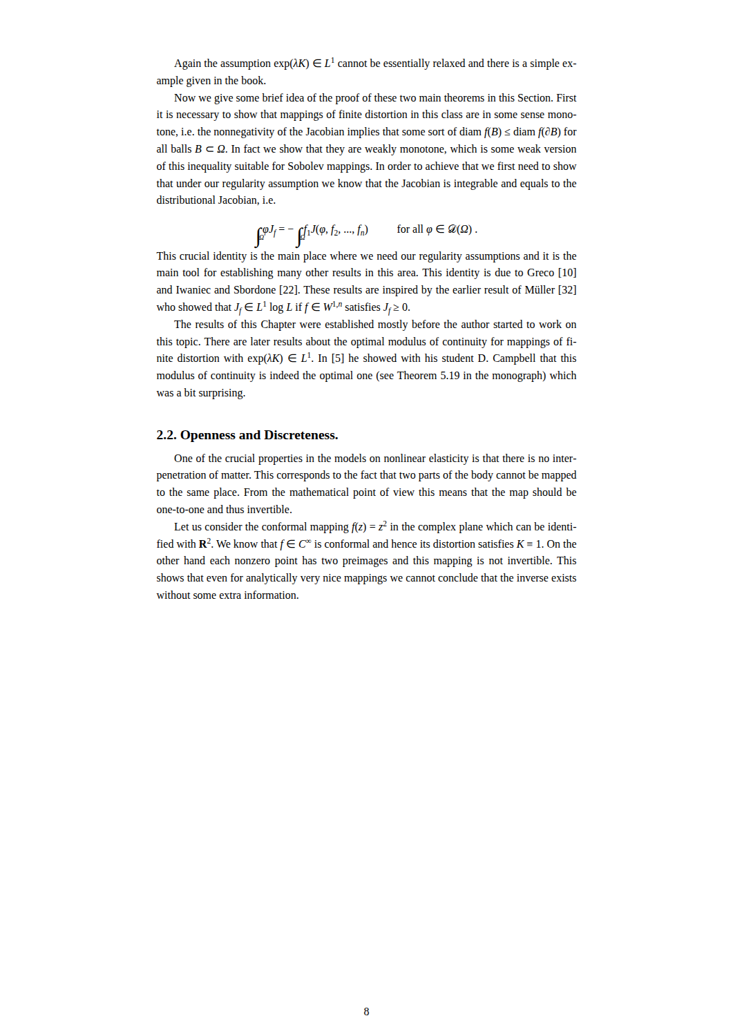Again the assumption exp(λK) ∈ L1 cannot be essentially relaxed and there is a simple example given in the book.
Now we give some brief idea of the proof of these two main theorems in this Section. First it is necessary to show that mappings of finite distortion in this class are in some sense monotone, i.e. the nonnegativity of the Jacobian implies that some sort of diam f(B) ≤ diam f(∂B) for all balls B ⊂ Ω. In fact we show that they are weakly monotone, which is some weak version of this inequality suitable for Sobolev mappings. In order to achieve that we first need to show that under our regularity assumption we know that the Jacobian is integrable and equals to the distributional Jacobian, i.e.
∫Ω φJf = − ∫Ω f1J(φ, f2, ..., fn) for all φ ∈ 𝒟(Ω) .
This crucial identity is the main place where we need our regularity assumptions and it is the main tool for establishing many other results in this area. This identity is due to Greco [10] and Iwaniec and Sbordone [22]. These results are inspired by the earlier result of Müller [32] who showed that Jf ∈ L1 log L if f ∈ W1,n satisfies Jf ≥ 0.
The results of this Chapter were established mostly before the author started to work on this topic. There are later results about the optimal modulus of continuity for mappings of finite distortion with exp(λK) ∈ L1. In [5] he showed with his student D. Campbell that this modulus of continuity is indeed the optimal one (see Theorem 5.19 in the monograph) which was a bit surprising.
2.2. Openness and Discreteness.
One of the crucial properties in the models on nonlinear elasticity is that there is no interpenetration of matter. This corresponds to the fact that two parts of the body cannot be mapped to the same place. From the mathematical point of view this means that the map should be one-to-one and thus invertible.
Let us consider the conformal mapping f(z) = z2 in the complex plane which can be identified with R2. We know that f ∈ C∞ is conformal and hence its distortion satisfies K ≡ 1. On the other hand each nonzero point has two preimages and this mapping is not invertible. This shows that even for analytically very nice mappings we cannot conclude that the inverse exists without some extra information.
8